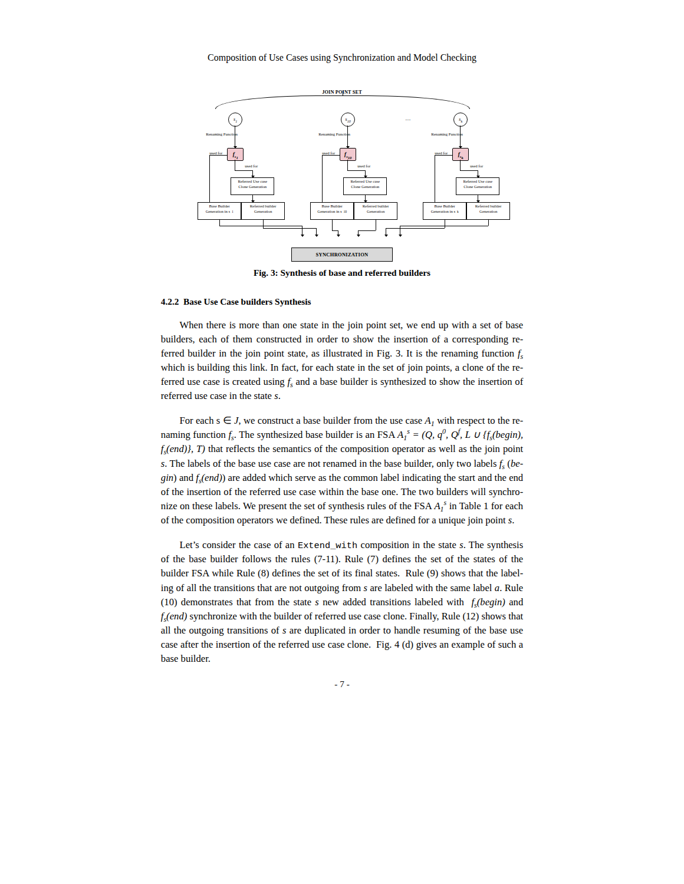Composition of Use Cases using Synchronization and Model Checking
JOIN POINT SET
s1
s10
sk
…
Renaming Function
Renaming Function
Renaming Function
fs1
fs10
fsk
used for
used for
used for
used for
used for
used for
Referred Use case
Clone Generation
Referred Use case
Clone Generation
Referred Use case
Clone Generation
Base Builder
Generation in s 1
Referred builder
Generation
Base Builder
Generation in s 10
Referred builder
Generation
Base Builder
Generation in s k
Referred builder
Generation
SYNCHRONIZATION
Fig. 3: Synthesis of base and referred builders
4.2.2 Base Use Case builders Synthesis
When there is more than one state in the join point set, we end up with a set of base builders, each of them constructed in order to show the insertion of a corresponding referred builder in the join point state, as illustrated in Fig. 3. It is the renaming function fs which is building this link. In fact, for each state in the set of join points, a clone of the referred use case is created using fs and a base builder is synthesized to show the insertion of referred use case in the state s.
For each s ∈ J, we construct a base builder from the use case A1 with respect to the renaming function fs. The synthesized base builder is an FSA A1s = (Q, q0, Qf, L ∪ {fs(begin), fs(end)}, T) that reflects the semantics of the composition operator as well as the join point s. The labels of the base use case are not renamed in the base builder, only two labels fs (begin) and fs(end)) are added which serve as the common label indicating the start and the end of the insertion of the referred use case within the base one. The two builders will synchronize on these labels. We present the set of synthesis rules of the FSA A1s in Table 1 for each of the composition operators we defined. These rules are defined for a unique join point s.
Let’s consider the case of an Extend_with composition in the state s. The synthesis of the base builder follows the rules (7-11). Rule (7) defines the set of the states of the builder FSA while Rule (8) defines the set of its final states. Rule (9) shows that the labeling of all the transitions that are not outgoing from s are labeled with the same label a. Rule (10) demonstrates that from the state s new added transitions labeled with fs(begin) and fs(end) synchronize with the builder of referred use case clone. Finally, Rule (12) shows that all the outgoing transitions of s are duplicated in order to handle resuming of the base use case after the insertion of the referred use case clone. Fig. 4 (d) gives an example of such a base builder.
- 7 -